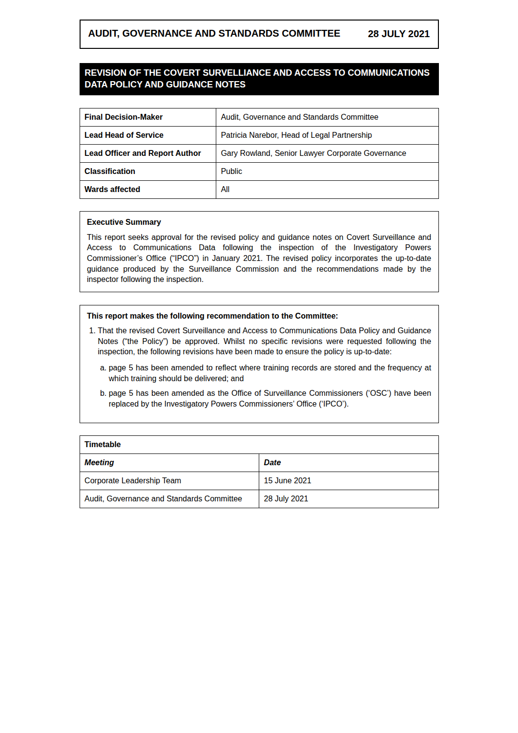Audit, Governance and Standards Committee
28 July 2021
Revision of the Covert Survelliance and Access to Communications Data Policy and Guidance Notes
| Final Decision-Maker | Audit, Governance and Standards Committee |
| Lead Head of Service | Patricia Narebor, Head of Legal Partnership |
| Lead Officer and Report Author | Gary Rowland, Senior Lawyer Corporate Governance |
| Classification | Public |
| Wards affected | All |
Executive Summary
This report seeks approval for the revised policy and guidance notes on Covert Surveillance and Access to Communications Data following the inspection of the Investigatory Powers Commissioner’s Office (“IPCO”) in January 2021. The revised policy incorporates the up-to-date guidance produced by the Surveillance Commission and the recommendations made by the inspector following the inspection.
This report makes the following recommendation to the Committee:
That the revised Covert Surveillance and Access to Communications Data Policy and Guidance Notes (“the Policy”) be approved. Whilst no specific revisions were requested following the inspection, the following revisions have been made to ensure the policy is up-to-date:
page 5 has been amended to reflect where training records are stored and the frequency at which training should be delivered; and
page 5 has been amended as the Office of Surveillance Commissioners (‘OSC’) have been replaced by the Investigatory Powers Commissioners’ Office (‘IPCO’).
| Timetable |
| --- |
| Meeting | Date |
| Corporate Leadership Team | 15 June 2021 |
| Audit, Governance and Standards Committee | 28 July 2021 |